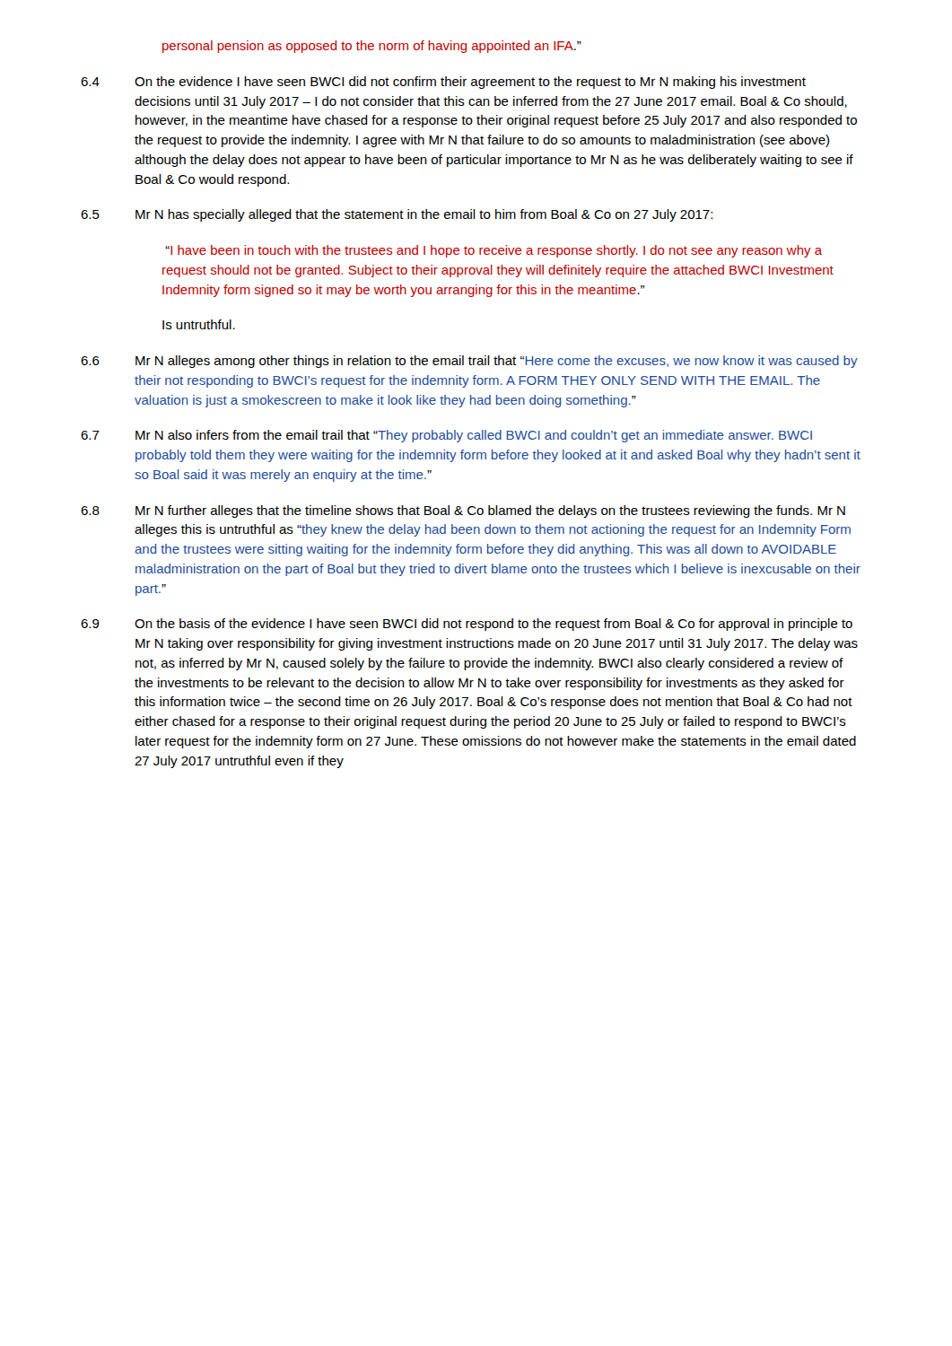personal pension as opposed to the norm of having appointed an IFA.”
6.4
On the evidence I have seen BWCI did not confirm their agreement to the request to Mr N making his investment decisions until 31 July 2017 – I do not consider that this can be inferred from the 27 June 2017 email. Boal & Co should, however, in the meantime have chased for a response to their original request before 25 July 2017 and also responded to the request to provide the indemnity. I agree with Mr N that failure to do so amounts to maladministration (see above) although the delay does not appear to have been of particular importance to Mr N as he was deliberately waiting to see if Boal & Co would respond.
6.5
Mr N has specially alleged that the statement in the email to him from Boal & Co on 27 July 2017:
“I have been in touch with the trustees and I hope to receive a response shortly. I do not see any reason why a request should not be granted. Subject to their approval they will definitely require the attached BWCI Investment Indemnity form signed so it may be worth you arranging for this in the meantime.”
Is untruthful.
6.6
Mr N alleges among other things in relation to the email trail that “Here come the excuses, we now know it was caused by their not responding to BWCI’s request for the indemnity form. A FORM THEY ONLY SEND WITH THE EMAIL. The valuation is just a smokescreen to make it look like they had been doing something.”
6.7
Mr N also infers from the email trail that “They probably called BWCI and couldn’t get an immediate answer. BWCI probably told them they were waiting for the indemnity form before they looked at it and asked Boal why they hadn’t sent it so Boal said it was merely an enquiry at the time.”
6.8
Mr N further alleges that the timeline shows that Boal & Co blamed the delays on the trustees reviewing the funds. Mr N alleges this is untruthful as “they knew the delay had been down to them not actioning the request for an Indemnity Form and the trustees were sitting waiting for the indemnity form before they did anything. This was all down to AVOIDABLE maladministration on the part of Boal but they tried to divert blame onto the trustees which I believe is inexcusable on their part.”
6.9
On the basis of the evidence I have seen BWCI did not respond to the request from Boal & Co for approval in principle to Mr N taking over responsibility for giving investment instructions made on 20 June 2017 until 31 July 2017. The delay was not, as inferred by Mr N, caused solely by the failure to provide the indemnity. BWCI also clearly considered a review of the investments to be relevant to the decision to allow Mr N to take over responsibility for investments as they asked for this information twice – the second time on 26 July 2017. Boal & Co’s response does not mention that Boal & Co had not either chased for a response to their original request during the period 20 June to 25 July or failed to respond to BWCI’s later request for the indemnity form on 27 June. These omissions do not however make the statements in the email dated 27 July 2017 untruthful even if they